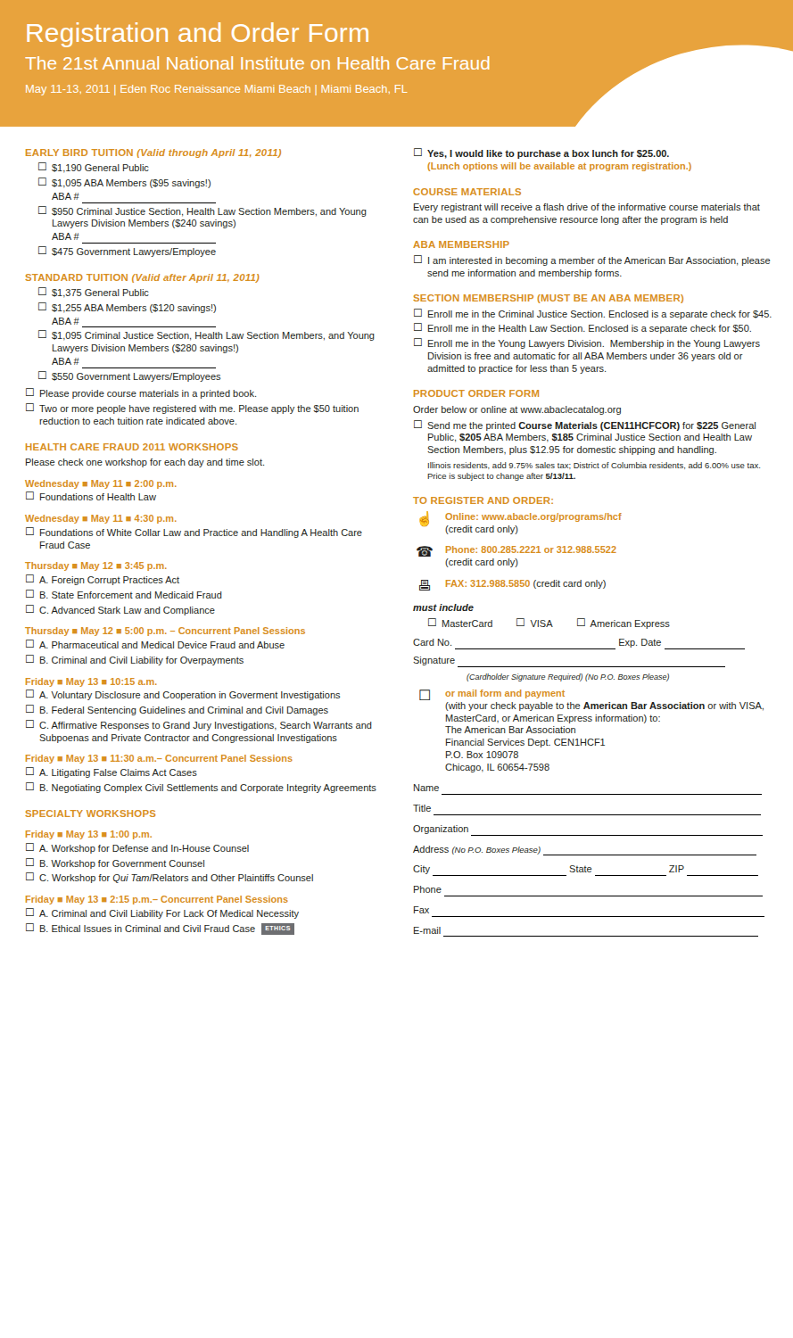Registration and Order Form
The 21st Annual National Institute on Health Care Fraud
May 11-13, 2011 | Eden Roc Renaissance Miami Beach | Miami Beach, FL
Early Bird Tuition (Valid through April 11, 2011)
$1,190 General Public
$1,095 ABA Members ($95 savings!)ABA #
$950 Criminal Justice Section, Health Law Section Members, and Young Lawyers Division Members ($240 savings)ABA #
$475 Government Lawyers/Employee
Standard Tuition (Valid after April 11, 2011)
$1,375 General Public
$1,255 ABA Members ($120 savings!)ABA #
$1,095 Criminal Justice Section, Health Law Section Members, and Young Lawyers Division Members ($280 savings!)ABA #
$550 Government Lawyers/Employees
Please provide course materials in a printed book.
Two or more people have registered with me. Please apply the $50 tuition reduction to each tuition rate indicated above.
Health Care Fraud 2011 Workshops
Please check one workshop for each day and time slot.
Wednesday ■ May 11 ■ 2:00 p.m.
Foundations of Health Law
Wednesday ■ May 11 ■ 4:30 p.m.
Foundations of White Collar Law and Practice and Handling A Health Care Fraud Case
Thursday ■ May 12 ■ 3:45 p.m.
A. Foreign Corrupt Practices Act
B. State Enforcement and Medicaid Fraud
C. Advanced Stark Law and Compliance
Thursday ■ May 12 ■ 5:00 p.m. – Concurrent Panel Sessions
A. Pharmaceutical and Medical Device Fraud and Abuse
B. Criminal and Civil Liability for Overpayments
Friday ■ May 13 ■ 10:15 a.m.
A. Voluntary Disclosure and Cooperation in Goverment Investigations
B. Federal Sentencing Guidelines and Criminal and Civil Damages
C. Affirmative Responses to Grand Jury Investigations, Search Warrants and Subpoenas and Private Contractor and Congressional Investigations
Friday ■ May 13 ■ 11:30 a.m.– Concurrent Panel Sessions
A. Litigating False Claims Act Cases
B. Negotiating Complex Civil Settlements and Corporate Integrity Agreements
Specialty Workshops
Friday ■ May 13 ■ 1:00 p.m.
A. Workshop for Defense and In-House Counsel
B. Workshop for Government Counsel
C. Workshop for Qui Tam/Relators and Other Plaintiffs Counsel
Friday ■ May 13 ■ 2:15 p.m.– Concurrent Panel Sessions
A. Criminal and Civil Liability For Lack Of Medical Necessity
B. Ethical Issues in Criminal and Civil Fraud Case ETHICS
Yes, I would like to purchase a box lunch for $25.00.
(Lunch options will be available at program registration.)
Course Materials
Every registrant will receive a flash drive of the informative course materials that can be used as a comprehensive resource long after the program is held
ABA Membership
I am interested in becoming a member of the American Bar Association, please send me information and membership forms.
Section Membership (Must be an ABA Member)
Enroll me in the Criminal Justice Section. Enclosed is a separate check for $45.
Enroll me in the Health Law Section. Enclosed is a separate check for $50.
Enroll me in the Young Lawyers Division. Membership in the Young Lawyers Division is free and automatic for all ABA Members under 36 years old or admitted to practice for less than 5 years.
Product Order Form
Order below or online at www.abaclecatalog.org
Send me the printed Course Materials (CEN11HCFCOR) for $225 General Public, $205 ABA Members, $185 Criminal Justice Section and Health Law Section Members, plus $12.95 for domestic shipping and handling.
Illinois residents, add 9.75% sales tax; District of Columbia residents, add 6.00% use tax. Price is subject to change after 5/13/11.
To Register and Order:
☝
Online: www.abacle.org/programs/hcf
(credit card only)
☎
Phone: 800.285.2221 or 312.988.5522
(credit card only)
🖶
FAX: 312.988.5850 (credit card only)
must include
MasterCard VISA American Express
Card No. Exp. Date
Signature
(Cardholder Signature Required) (No P.O. Boxes Please)
☐
or mail form and payment
(with your check payable to the American Bar Association or with VISA, MasterCard, or American Express information) to:
The American Bar Association
Financial Services Dept. CEN1HCF1
P.O. Box 109078
Chicago, IL 60654-7598
Name
Title
Organization
Address (No P.O. Boxes Please)
City State ZIP
Phone
Fax
E-mail